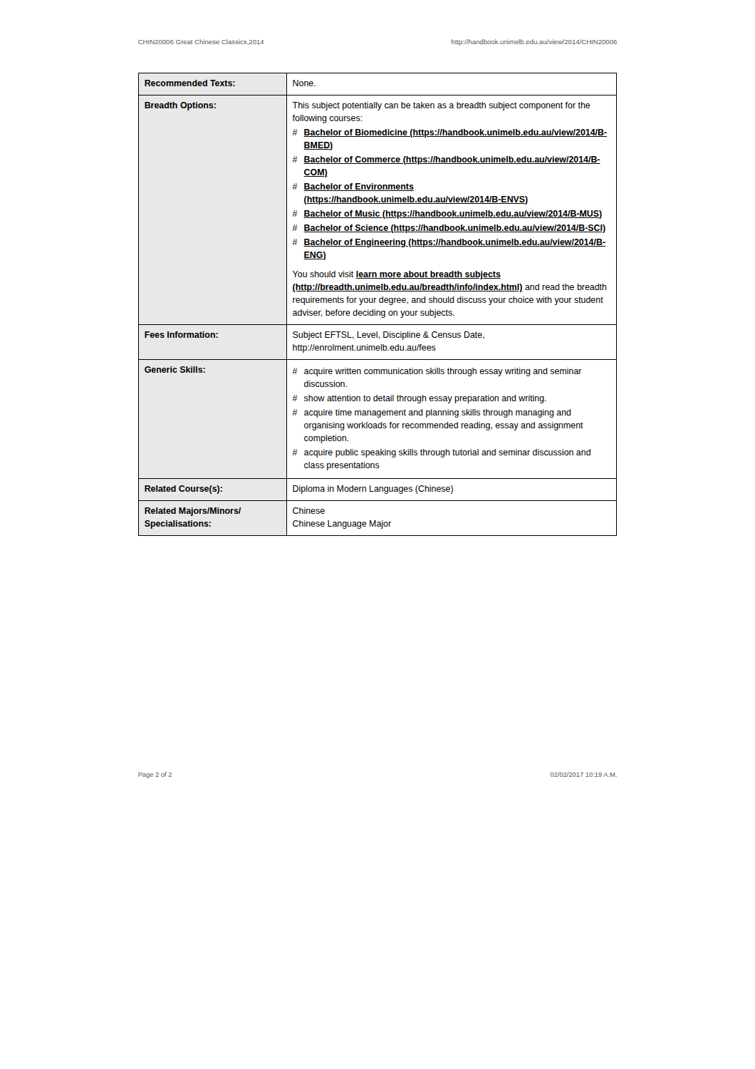CHIN20006 Great Chinese Classics,2014
http://handbook.unimelb.edu.au/view/2014/CHIN20006
| Recommended Texts: | None. |
| Breadth Options: | This subject potentially can be taken as a breadth subject component for the following courses: Bachelor of Biomedicine (https://handbook.unimelb.edu.au/view/2014/B-BMED) Bachelor of Commerce (https://handbook.unimelb.edu.au/view/2014/B-COM) Bachelor of Environments (https://handbook.unimelb.edu.au/view/2014/B-ENVS) Bachelor of Music (https://handbook.unimelb.edu.au/view/2014/B-MUS) Bachelor of Science (https://handbook.unimelb.edu.au/view/2014/B-SCI) Bachelor of Engineering (https://handbook.unimelb.edu.au/view/2014/B-ENG) You should visit learn more about breadth subjects (http://breadth.unimelb.edu.au/breadth/info/index.html) and read the breadth requirements for your degree, and should discuss your choice with your student adviser, before deciding on your subjects. |
| Fees Information: | Subject EFTSL, Level, Discipline & Census Date, http://enrolment.unimelb.edu.au/fees |
| Generic Skills: | acquire written communication skills through essay writing and seminar discussion. show attention to detail through essay preparation and writing. acquire time management and planning skills through managing and organising workloads for recommended reading, essay and assignment completion. acquire public speaking skills through tutorial and seminar discussion and class presentations |
| Related Course(s): | Diploma in Modern Languages (Chinese) |
| Related Majors/Minors/ Specialisations: | Chinese Chinese Language Major |
Page 2 of 2
02/02/2017 10:19 A.M.